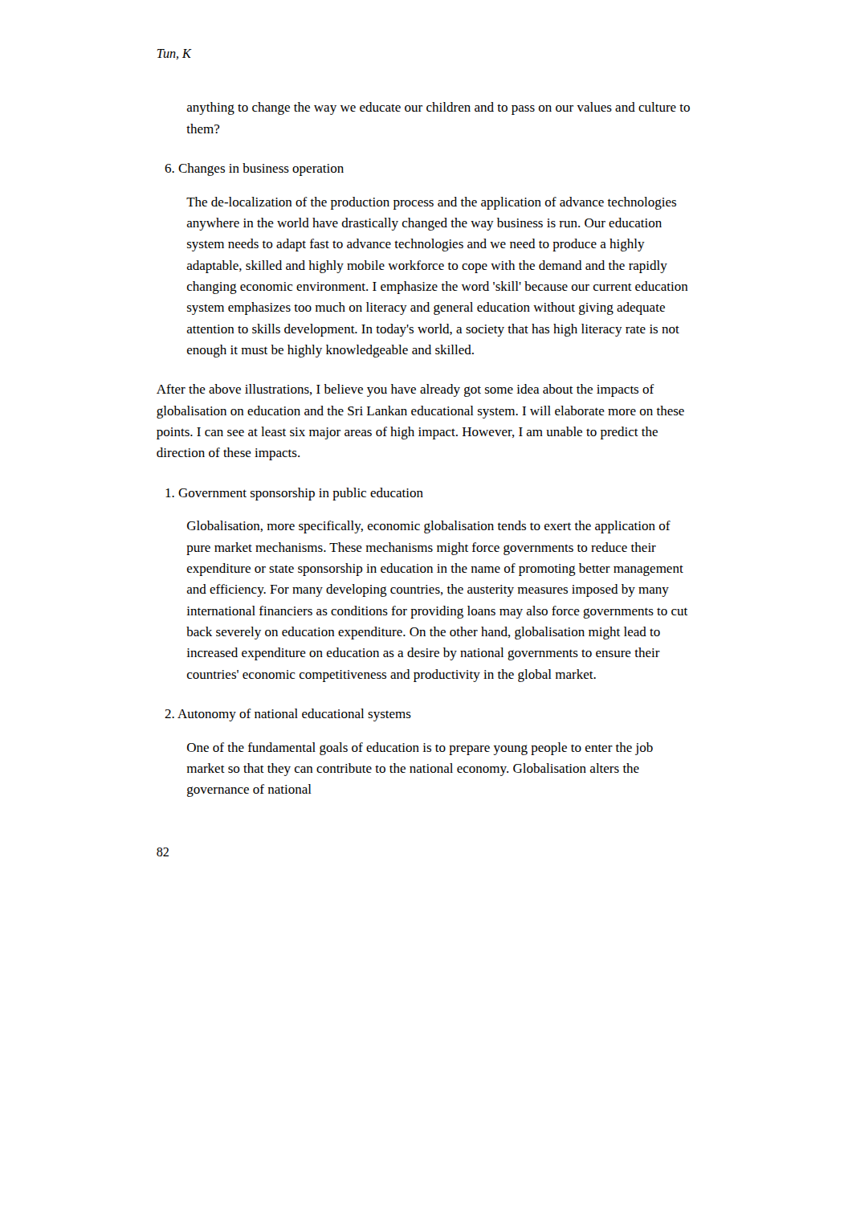Tun, K
anything to change the way we educate our children and to pass on our values and culture to them?
6. Changes in business operation
The de-localization of the production process and the application of advance technologies anywhere in the world have drastically changed the way business is run. Our education system needs to adapt fast to advance technologies and we need to produce a highly adaptable, skilled and highly mobile workforce to cope with the demand and the rapidly changing economic environment. I emphasize the word 'skill' because our current education system emphasizes too much on literacy and general education without giving adequate attention to skills development. In today's world, a society that has high literacy rate is not enough it must be highly knowledgeable and skilled.
After the above illustrations, I believe you have already got some idea about the impacts of globalisation on education and the Sri Lankan educational system. I will elaborate more on these points. I can see at least six major areas of high impact. However, I am unable to predict the direction of these impacts.
1. Government sponsorship in public education
Globalisation, more specifically, economic globalisation tends to exert the application of pure market mechanisms. These mechanisms might force governments to reduce their expenditure or state sponsorship in education in the name of promoting better management and efficiency. For many developing countries, the austerity measures imposed by many international financiers as conditions for providing loans may also force governments to cut back severely on education expenditure. On the other hand, globalisation might lead to increased expenditure on education as a desire by national governments to ensure their countries' economic competitiveness and productivity in the global market.
2. Autonomy of national educational systems
One of the fundamental goals of education is to prepare young people to enter the job market so that they can contribute to the national economy. Globalisation alters the governance of national
82